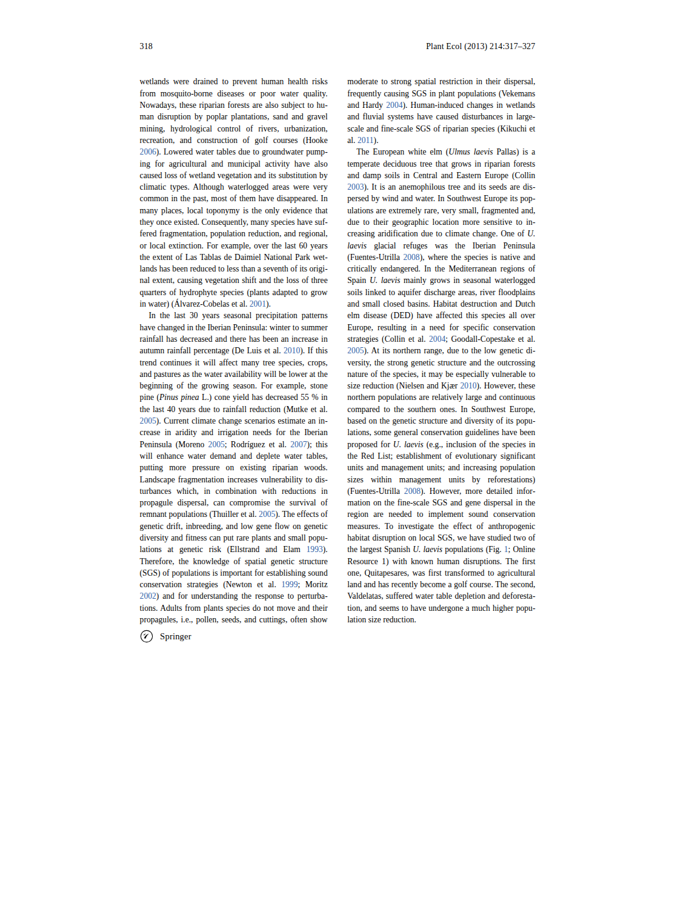318
Plant Ecol (2013) 214:317–327
wetlands were drained to prevent human health risks from mosquito-borne diseases or poor water quality. Nowadays, these riparian forests are also subject to human disruption by poplar plantations, sand and gravel mining, hydrological control of rivers, urbanization, recreation, and construction of golf courses (Hooke 2006). Lowered water tables due to groundwater pumping for agricultural and municipal activity have also caused loss of wetland vegetation and its substitution by climatic types. Although waterlogged areas were very common in the past, most of them have disappeared. In many places, local toponymy is the only evidence that they once existed. Consequently, many species have suffered fragmentation, population reduction, and regional, or local extinction. For example, over the last 60 years the extent of Las Tablas de Daimiel National Park wetlands has been reduced to less than a seventh of its original extent, causing vegetation shift and the loss of three quarters of hydrophyte species (plants adapted to grow in water) (Álvarez-Cobelas et al. 2001).
In the last 30 years seasonal precipitation patterns have changed in the Iberian Peninsula: winter to summer rainfall has decreased and there has been an increase in autumn rainfall percentage (De Luis et al. 2010). If this trend continues it will affect many tree species, crops, and pastures as the water availability will be lower at the beginning of the growing season. For example, stone pine (Pinus pinea L.) cone yield has decreased 55 % in the last 40 years due to rainfall reduction (Mutke et al. 2005). Current climate change scenarios estimate an increase in aridity and irrigation needs for the Iberian Peninsula (Moreno 2005; Rodríguez et al. 2007); this will enhance water demand and deplete water tables, putting more pressure on existing riparian woods. Landscape fragmentation increases vulnerability to disturbances which, in combination with reductions in propagule dispersal, can compromise the survival of remnant populations (Thuiller et al. 2005). The effects of genetic drift, inbreeding, and low gene flow on genetic diversity and fitness can put rare plants and small populations at genetic risk (Ellstrand and Elam 1993). Therefore, the knowledge of spatial genetic structure (SGS) of populations is important for establishing sound conservation strategies (Newton et al. 1999; Moritz 2002) and for understanding the response to perturbations. Adults from plants species do not move and their propagules, i.e., pollen, seeds, and cuttings, often show moderate to strong spatial restriction in their dispersal, frequently causing SGS in plant populations (Vekemans and Hardy 2004). Human-induced changes in wetlands and fluvial systems have caused disturbances in large-scale and fine-scale SGS of riparian species (Kikuchi et al. 2011).
The European white elm (Ulmus laevis Pallas) is a temperate deciduous tree that grows in riparian forests and damp soils in Central and Eastern Europe (Collin 2003). It is an anemophilous tree and its seeds are dispersed by wind and water. In Southwest Europe its populations are extremely rare, very small, fragmented and, due to their geographic location more sensitive to increasing aridification due to climate change. One of U. laevis glacial refuges was the Iberian Peninsula (Fuentes-Utrilla 2008), where the species is native and critically endangered. In the Mediterranean regions of Spain U. laevis mainly grows in seasonal waterlogged soils linked to aquifer discharge areas, river floodplains and small closed basins. Habitat destruction and Dutch elm disease (DED) have affected this species all over Europe, resulting in a need for specific conservation strategies (Collin et al. 2004; Goodall-Copestake et al. 2005). At its northern range, due to the low genetic diversity, the strong genetic structure and the outcrossing nature of the species, it may be especially vulnerable to size reduction (Nielsen and Kjær 2010). However, these northern populations are relatively large and continuous compared to the southern ones. In Southwest Europe, based on the genetic structure and diversity of its populations, some general conservation guidelines have been proposed for U. laevis (e.g., inclusion of the species in the Red List; establishment of evolutionary significant units and management units; and increasing population sizes within management units by reforestations) (Fuentes-Utrilla 2008). However, more detailed information on the fine-scale SGS and gene dispersal in the region are needed to implement sound conservation measures. To investigate the effect of anthropogenic habitat disruption on local SGS, we have studied two of the largest Spanish U. laevis populations (Fig. 1; Online Resource 1) with known human disruptions. The first one, Quitapesares, was first transformed to agricultural land and has recently become a golf course. The second, Valdelatas, suffered water table depletion and deforestation, and seems to have undergone a much higher population size reduction.
Springer